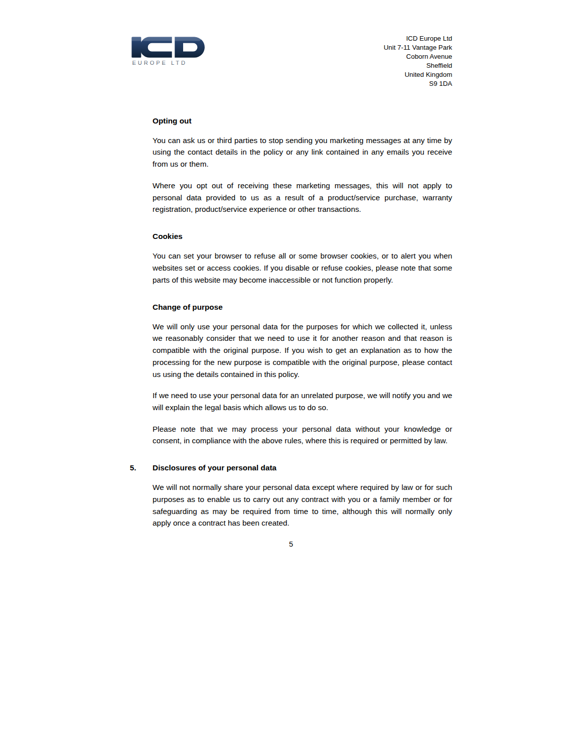ICD Europe Ltd EUROPE LTD
ICD Europe Ltd
Unit 7-11 Vantage Park
Coborn Avenue
Sheffield
United Kingdom
S9 1DA
Opting out
You can ask us or third parties to stop sending you marketing messages at any time by using the contact details in the policy or any link contained in any emails you receive from us or them.
Where you opt out of receiving these marketing messages, this will not apply to personal data provided to us as a result of a product/service purchase, warranty registration, product/service experience or other transactions.
Cookies
You can set your browser to refuse all or some browser cookies, or to alert you when websites set or access cookies. If you disable or refuse cookies, please note that some parts of this website may become inaccessible or not function properly.
Change of purpose
We will only use your personal data for the purposes for which we collected it, unless we reasonably consider that we need to use it for another reason and that reason is compatible with the original purpose. If you wish to get an explanation as to how the processing for the new purpose is compatible with the original purpose, please contact us using the details contained in this policy.
If we need to use your personal data for an unrelated purpose, we will notify you and we will explain the legal basis which allows us to do so.
Please note that we may process your personal data without your knowledge or consent, in compliance with the above rules, where this is required or permitted by law.
5.
Disclosures of your personal data
We will not normally share your personal data except where required by law or for such purposes as to enable us to carry out any contract with you or a family member or for safeguarding as may be required from time to time, although this will normally only apply once a contract has been created.
5